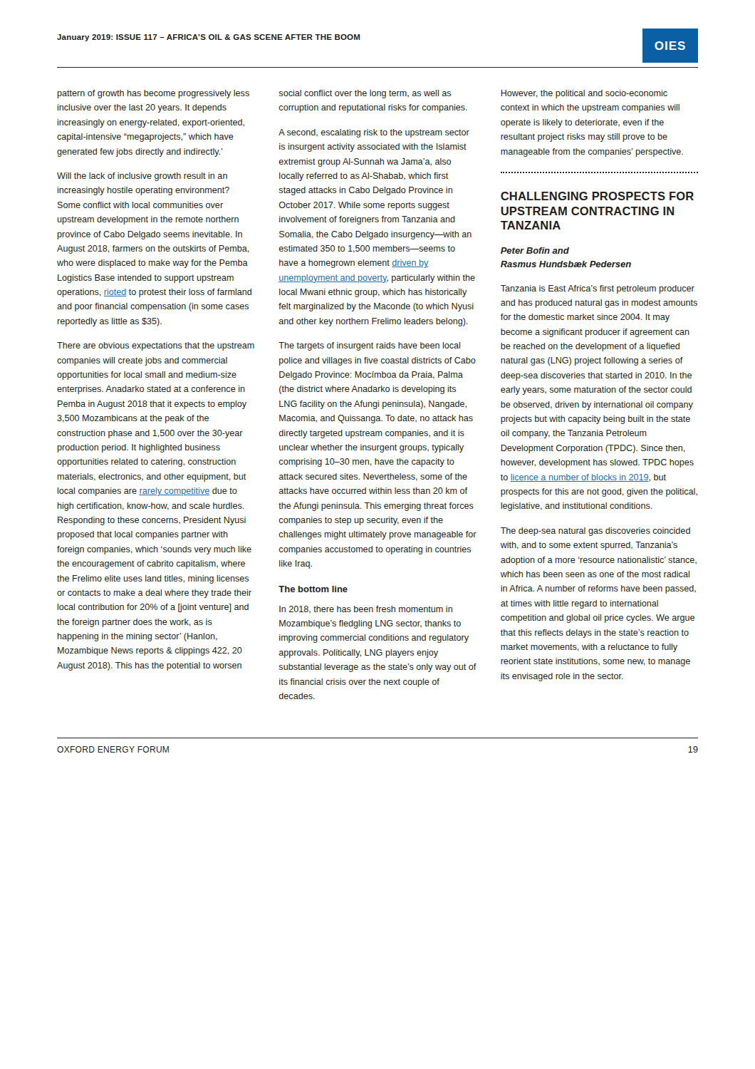January 2019: ISSUE 117 – AFRICA’S OIL & GAS SCENE AFTER THE BOOM
OIES
pattern of growth has become progressively less inclusive over the last 20 years. It depends increasingly on energy-related, export-oriented, capital-intensive “megaprojects,” which have generated few jobs directly and indirectly.’
Will the lack of inclusive growth result in an increasingly hostile operating environment? Some conflict with local communities over upstream development in the remote northern province of Cabo Delgado seems inevitable. In August 2018, farmers on the outskirts of Pemba, who were displaced to make way for the Pemba Logistics Base intended to support upstream operations, rioted to protest their loss of farmland and poor financial compensation (in some cases reportedly as little as $35).
There are obvious expectations that the upstream companies will create jobs and commercial opportunities for local small and medium-size enterprises. Anadarko stated at a conference in Pemba in August 2018 that it expects to employ 3,500 Mozambicans at the peak of the construction phase and 1,500 over the 30-year production period. It highlighted business opportunities related to catering, construction materials, electronics, and other equipment, but local companies are rarely competitive due to high certification, know-how, and scale hurdles. Responding to these concerns, President Nyusi proposed that local companies partner with foreign companies, which ‘sounds very much like the encouragement of cabrito capitalism, where the Frelimo elite uses land titles, mining licenses or contacts to make a deal where they trade their local contribution for 20% of a [joint venture] and the foreign partner does the work, as is happening in the mining sector’ (Hanlon, Mozambique News reports & clippings 422, 20 August 2018). This has the potential to worsen
social conflict over the long term, as well as corruption and reputational risks for companies.
A second, escalating risk to the upstream sector is insurgent activity associated with the Islamist extremist group Al-Sunnah wa Jama’a, also locally referred to as Al-Shabab, which first staged attacks in Cabo Delgado Province in October 2017. While some reports suggest involvement of foreigners from Tanzania and Somalia, the Cabo Delgado insurgency—with an estimated 350 to 1,500 members—seems to have a homegrown element driven by unemployment and poverty, particularly within the local Mwani ethnic group, which has historically felt marginalized by the Maconde (to which Nyusi and other key northern Frelimo leaders belong).
The targets of insurgent raids have been local police and villages in five coastal districts of Cabo Delgado Province: Mocímboa da Praia, Palma (the district where Anadarko is developing its LNG facility on the Afungi peninsula), Nangade, Macomia, and Quissanga. To date, no attack has directly targeted upstream companies, and it is unclear whether the insurgent groups, typically comprising 10–30 men, have the capacity to attack secured sites. Nevertheless, some of the attacks have occurred within less than 20 km of the Afungi peninsula. This emerging threat forces companies to step up security, even if the challenges might ultimately prove manageable for companies accustomed to operating in countries like Iraq.
The bottom line
In 2018, there has been fresh momentum in Mozambique’s fledgling LNG sector, thanks to improving commercial conditions and regulatory approvals. Politically, LNG players enjoy substantial leverage as the state’s only way out of its financial crisis over the next couple of decades.
However, the political and socio-economic context in which the upstream companies will operate is likely to deteriorate, even if the resultant project risks may still prove to be manageable from the companies’ perspective.
CHALLENGING PROSPECTS FOR UPSTREAM CONTRACTING IN TANZANIA
Peter Bofin and
Rasmus Hundsbæk Pedersen
Tanzania is East Africa’s first petroleum producer and has produced natural gas in modest amounts for the domestic market since 2004. It may become a significant producer if agreement can be reached on the development of a liquefied natural gas (LNG) project following a series of deep-sea discoveries that started in 2010. In the early years, some maturation of the sector could be observed, driven by international oil company projects but with capacity being built in the state oil company, the Tanzania Petroleum Development Corporation (TPDC). Since then, however, development has slowed. TPDC hopes to licence a number of blocks in 2019, but prospects for this are not good, given the political, legislative, and institutional conditions.
The deep-sea natural gas discoveries coincided with, and to some extent spurred, Tanzania’s adoption of a more ‘resource nationalistic’ stance, which has been seen as one of the most radical in Africa. A number of reforms have been passed, at times with little regard to international competition and global oil price cycles. We argue that this reflects delays in the state’s reaction to market movements, with a reluctance to fully reorient state institutions, some new, to manage its envisaged role in the sector.
OXFORD ENERGY FORUM
19